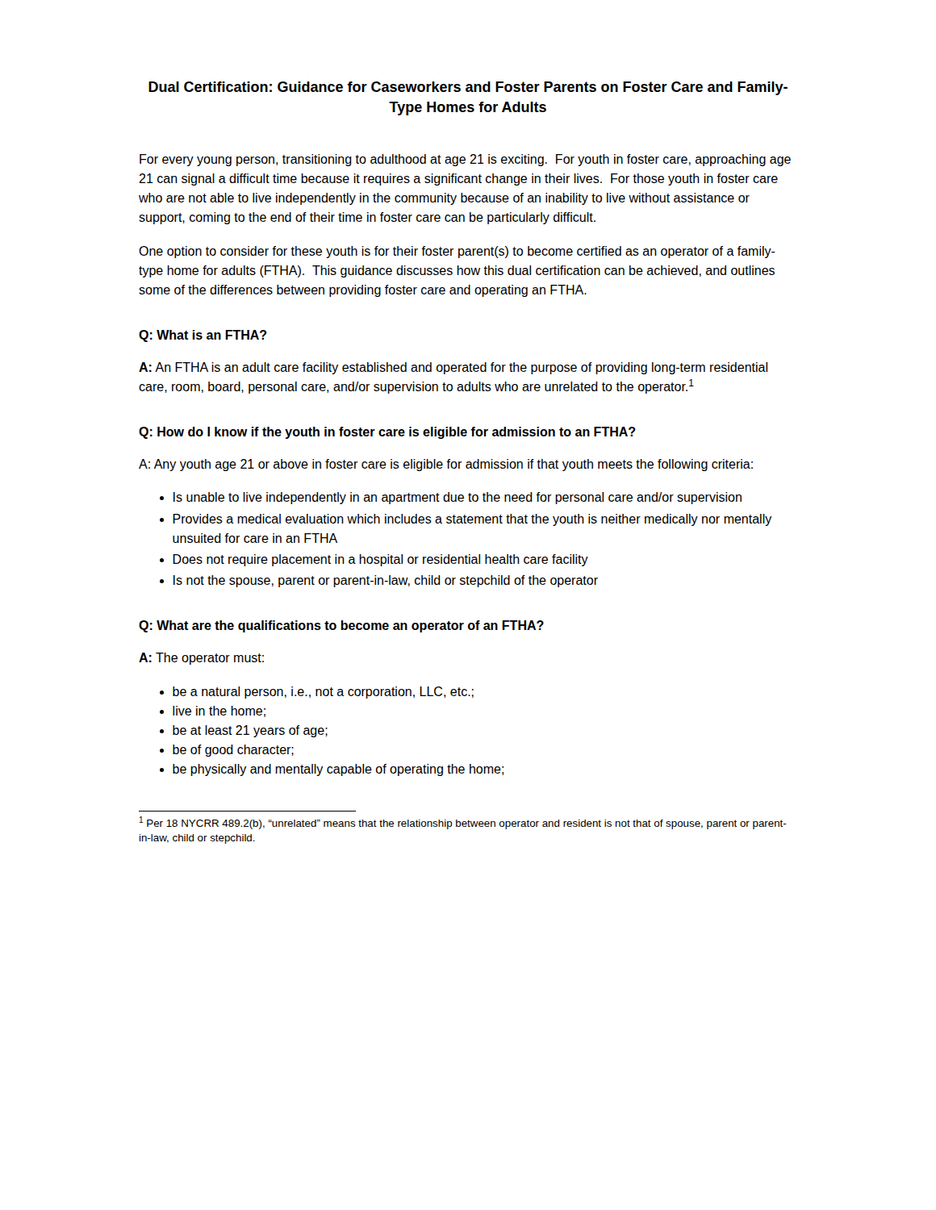Dual Certification: Guidance for Caseworkers and Foster Parents on Foster Care and Family-Type Homes for Adults
For every young person, transitioning to adulthood at age 21 is exciting. For youth in foster care, approaching age 21 can signal a difficult time because it requires a significant change in their lives. For those youth in foster care who are not able to live independently in the community because of an inability to live without assistance or support, coming to the end of their time in foster care can be particularly difficult.
One option to consider for these youth is for their foster parent(s) to become certified as an operator of a family-type home for adults (FTHA). This guidance discusses how this dual certification can be achieved, and outlines some of the differences between providing foster care and operating an FTHA.
Q: What is an FTHA?
A: An FTHA is an adult care facility established and operated for the purpose of providing long-term residential care, room, board, personal care, and/or supervision to adults who are unrelated to the operator.1
Q: How do I know if the youth in foster care is eligible for admission to an FTHA?
A: Any youth age 21 or above in foster care is eligible for admission if that youth meets the following criteria:
Is unable to live independently in an apartment due to the need for personal care and/or supervision
Provides a medical evaluation which includes a statement that the youth is neither medically nor mentally unsuited for care in an FTHA
Does not require placement in a hospital or residential health care facility
Is not the spouse, parent or parent-in-law, child or stepchild of the operator
Q: What are the qualifications to become an operator of an FTHA?
A: The operator must:
be a natural person, i.e., not a corporation, LLC, etc.;
live in the home;
be at least 21 years of age;
be of good character;
be physically and mentally capable of operating the home;
1 Per 18 NYCRR 489.2(b), “unrelated” means that the relationship between operator and resident is not that of spouse, parent or parent-in-law, child or stepchild.